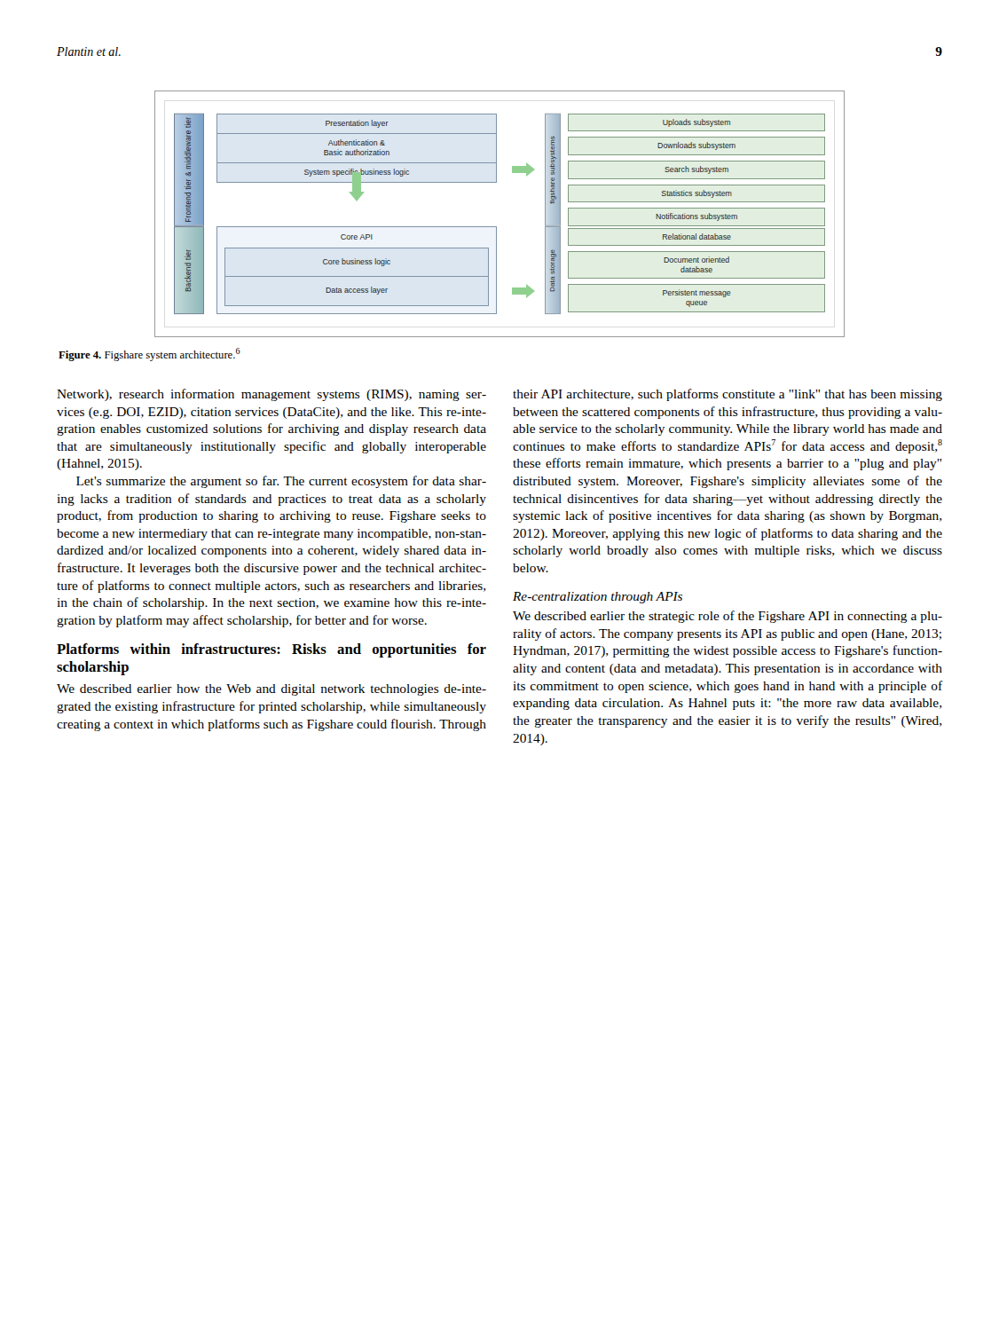Plantin et al. 9
Frontend tier & middleware tier
Presentation layer
Authentication &
Basic authorization
System specific business logic
figshare subsystems
Uploads subsystem
Downloads subsystem
Search subsystem
Statistics subsystem
Notifications subsystem
Backend tier
Core API
Core business logic
Data access layer
Data storage
Relational database
Document oriented
database
Persistent message
queue
Figure 4. Figshare system architecture.6
Network), research information management systems (RIMS), naming services (e.g. DOI, EZID), citation services (DataCite), and the like. This re-integration enables customized solutions for archiving and display research data that are simultaneously institutionally specific and globally interoperable (Hahnel, 2015).
Let's summarize the argument so far. The current ecosystem for data sharing lacks a tradition of standards and practices to treat data as a scholarly product, from production to sharing to archiving to reuse. Figshare seeks to become a new intermediary that can re-integrate many incompatible, non-standardized and/or localized components into a coherent, widely shared data infrastructure. It leverages both the discursive power and the technical architecture of platforms to connect multiple actors, such as researchers and libraries, in the chain of scholarship. In the next section, we examine how this re-integration by platform may affect scholarship, for better and for worse.
Platforms within infrastructures: Risks and opportunities for scholarship
We described earlier how the Web and digital network technologies de-integrated the existing infrastructure for printed scholarship, while simultaneously creating a context in which platforms such as Figshare could flourish. Through their API architecture, such platforms constitute a "link" that has been missing between the scattered components of this infrastructure, thus providing a valuable service to the scholarly community. While the library world has made and continues to make efforts to standardize APIs7 for data access and deposit,8 these efforts remain immature, which presents a barrier to a "plug and play" distributed system. Moreover, Figshare's simplicity alleviates some of the technical disincentives for data sharing—yet without addressing directly the systemic lack of positive incentives for data sharing (as shown by Borgman, 2012). Moreover, applying this new logic of platforms to data sharing and the scholarly world broadly also comes with multiple risks, which we discuss below.
Re-centralization through APIs
We described earlier the strategic role of the Figshare API in connecting a plurality of actors. The company presents its API as public and open (Hane, 2013; Hyndman, 2017), permitting the widest possible access to Figshare's functionality and content (data and metadata). This presentation is in accordance with its commitment to open science, which goes hand in hand with a principle of expanding data circulation. As Hahnel puts it: "the more raw data available, the greater the transparency and the easier it is to verify the results" (Wired, 2014).